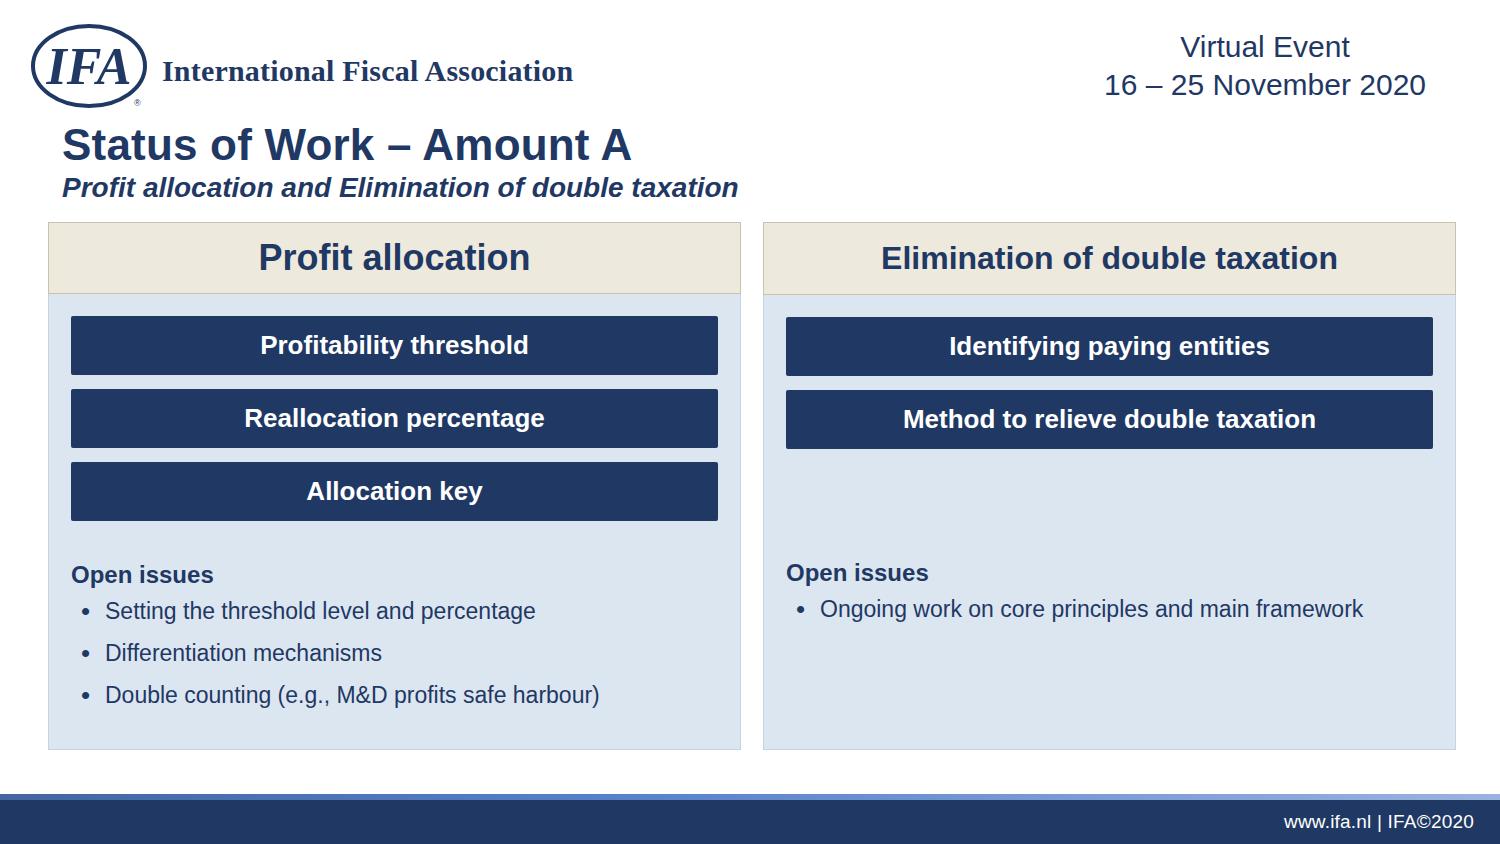IFA ®
International Fiscal Association
Virtual Event
16 – 25 November 2020
Status of Work – Amount A
Profit allocation and Elimination of double taxation
Profit allocation
Profitability threshold
Reallocation percentage
Allocation key
Open issues
Setting the threshold level and percentage
Differentiation mechanisms
Double counting (e.g., M&D profits safe harbour)
Elimination of double taxation
Identifying paying entities
Method to relieve double taxation
Open issues
Ongoing work on core principles and main framework
www.ifa.nl | IFA©2020